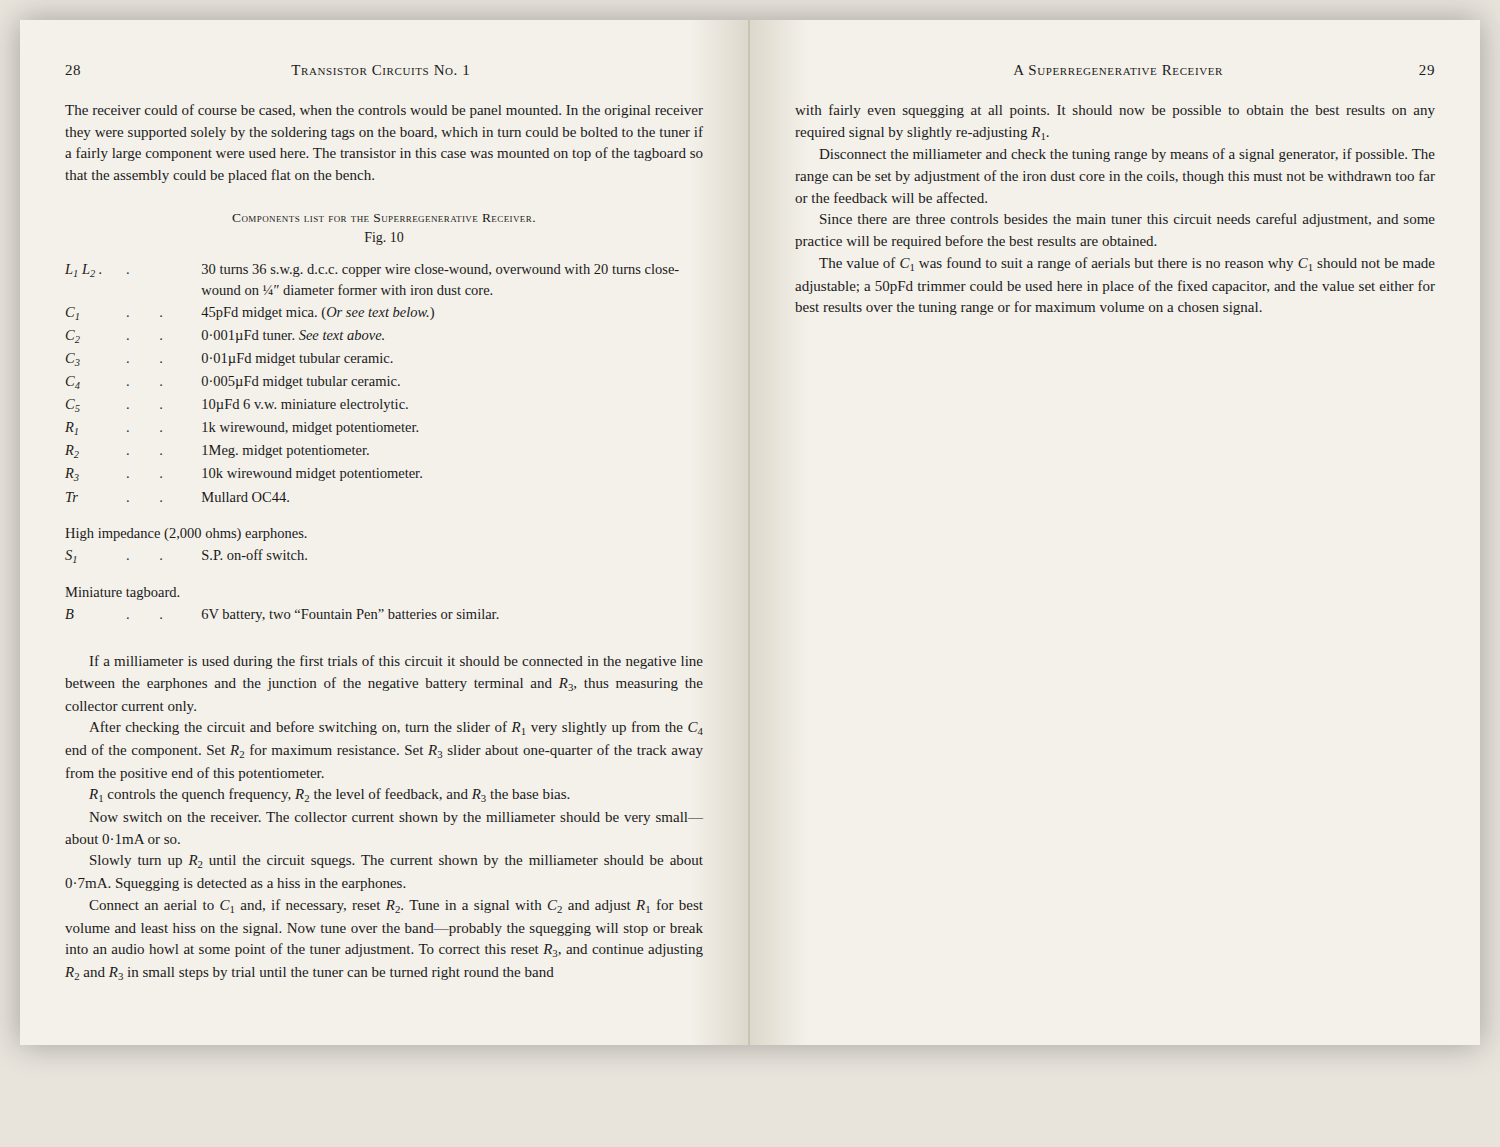28 Transistor Circuits No. 1
The receiver could of course be cased, when the controls would be panel mounted. In the original receiver they were supported solely by the soldering tags on the board, which in turn could be bolted to the tuner if a fairly large component were used here. The transistor in this case was mounted on top of the tagboard so that the assembly could be placed flat on the bench.
Components list for the Superregenerative Receiver.
Fig. 10
| L 1 L 2 . | . | 30 turns 36 s.w.g. d.c.c. copper wire close-wound, overwound with 20 turns close-wound on ¼″ diameter former with iron dust core. |
| C 1 | . . | 45pFd midget mica. ( Or see text below. ) |
| C 2 | . . | 0·001µFd tuner. See text above. |
| C 3 | . . | 0·01µFd midget tubular ceramic. |
| C 4 | . . | 0·005µFd midget tubular ceramic. |
| C 5 | . . | 10µFd 6 v.w. miniature electrolytic. |
| R 1 | . . | 1k wirewound, midget potentiometer. |
| R 2 | . . | 1Meg. midget potentiometer. |
| R 3 | . . | 10k wirewound midget potentiometer. |
| Tr | . . | Mullard OC44. |
High impedance (2,000 ohms) earphones.
| S 1 | . . | S.P. on-off switch. |
Miniature tagboard.
| B | . . | 6V battery, two “Fountain Pen” batteries or similar. |
If a milliameter is used during the first trials of this circuit it should be connected in the negative line between the earphones and the junction of the negative battery terminal and R3, thus measuring the collector current only.
After checking the circuit and before switching on, turn the slider of R1 very slightly up from the C4 end of the component. Set R2 for maximum resistance. Set R3 slider about one-quarter of the track away from the positive end of this potentiometer.
R1 controls the quench frequency, R2 the level of feedback, and R3 the base bias.
Now switch on the receiver. The collector current shown by the milliameter should be very small—about 0·1mA or so.
Slowly turn up R2 until the circuit squegs. The current shown by the milliameter should be about 0·7mA. Squegging is detected as a hiss in the earphones.
Connect an aerial to C1 and, if necessary, reset R2. Tune in a signal with C2 and adjust R1 for best volume and least hiss on the signal. Now tune over the band—probably the squegging will stop or break into an audio howl at some point of the tuner adjustment. To correct this reset R3, and continue adjusting R2 and R3 in small steps by trial until the tuner can be turned right round the band
A Superregenerative Receiver 29
with fairly even squegging at all points. It should now be possible to obtain the best results on any required signal by slightly re-adjusting R1.
Disconnect the milliameter and check the tuning range by means of a signal generator, if possible. The range can be set by adjustment of the iron dust core in the coils, though this must not be withdrawn too far or the feedback will be affected.
Since there are three controls besides the main tuner this circuit needs careful adjustment, and some practice will be required before the best results are obtained.
The value of C1 was found to suit a range of aerials but there is no reason why C1 should not be made adjustable; a 50pFd trimmer could be used here in place of the fixed capacitor, and the value set either for best results over the tuning range or for maximum volume on a chosen signal.